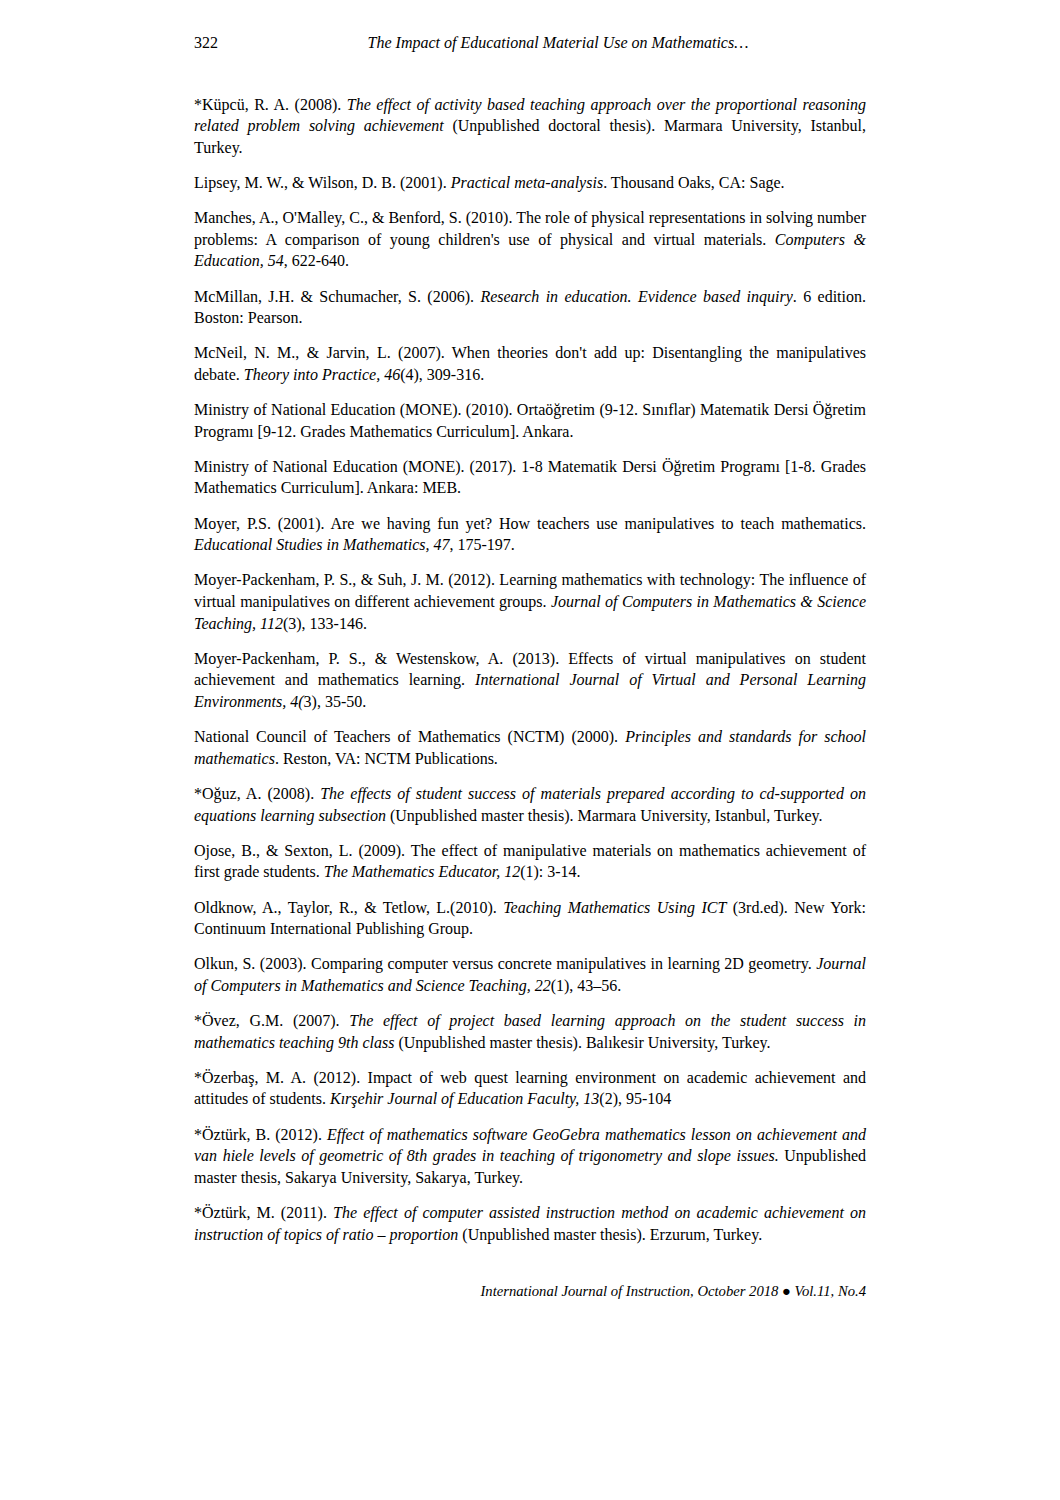322 The Impact of Educational Material Use on Mathematics…
*Küpcü, R. A. (2008). The effect of activity based teaching approach over the proportional reasoning related problem solving achievement (Unpublished doctoral thesis). Marmara University, Istanbul, Turkey.
Lipsey, M. W., & Wilson, D. B. (2001). Practical meta-analysis. Thousand Oaks, CA: Sage.
Manches, A., O'Malley, C., & Benford, S. (2010). The role of physical representations in solving number problems: A comparison of young children's use of physical and virtual materials. Computers & Education, 54, 622-640.
McMillan, J.H. & Schumacher, S. (2006). Research in education. Evidence based inquiry. 6 edition. Boston: Pearson.
McNeil, N. M., & Jarvin, L. (2007). When theories don't add up: Disentangling the manipulatives debate. Theory into Practice, 46(4), 309-316.
Ministry of National Education (MONE). (2010). Ortaöğretim (9-12. Sınıflar) Matematik Dersi Öğretim Programı [9-12. Grades Mathematics Curriculum]. Ankara.
Ministry of National Education (MONE). (2017). 1-8 Matematik Dersi Öğretim Programı [1-8. Grades Mathematics Curriculum]. Ankara: MEB.
Moyer, P.S. (2001). Are we having fun yet? How teachers use manipulatives to teach mathematics. Educational Studies in Mathematics, 47, 175-197.
Moyer-Packenham, P. S., & Suh, J. M. (2012). Learning mathematics with technology: The influence of virtual manipulatives on different achievement groups. Journal of Computers in Mathematics & Science Teaching, 112(3), 133-146.
Moyer-Packenham, P. S., & Westenskow, A. (2013). Effects of virtual manipulatives on student achievement and mathematics learning. International Journal of Virtual and Personal Learning Environments, 4(3), 35-50.
National Council of Teachers of Mathematics (NCTM) (2000). Principles and standards for school mathematics. Reston, VA: NCTM Publications.
*Oğuz, A. (2008). The effects of student success of materials prepared according to cd-supported on equations learning subsection (Unpublished master thesis). Marmara University, Istanbul, Turkey.
Ojose, B., & Sexton, L. (2009). The effect of manipulative materials on mathematics achievement of first grade students. The Mathematics Educator, 12(1): 3-14.
Oldknow, A., Taylor, R., & Tetlow, L.(2010). Teaching Mathematics Using ICT (3rd.ed). New York: Continuum International Publishing Group.
Olkun, S. (2003). Comparing computer versus concrete manipulatives in learning 2D geometry. Journal of Computers in Mathematics and Science Teaching, 22(1), 43–56.
*Övez, G.M. (2007). The effect of project based learning approach on the student success in mathematics teaching 9th class (Unpublished master thesis). Balıkesir University, Turkey.
*Özerbaş, M. A. (2012). Impact of web quest learning environment on academic achievement and attitudes of students. Kırşehir Journal of Education Faculty, 13(2), 95-104
*Öztürk, B. (2012). Effect of mathematics software GeoGebra mathematics lesson on achievement and van hiele levels of geometric of 8th grades in teaching of trigonometry and slope issues. Unpublished master thesis, Sakarya University, Sakarya, Turkey.
*Öztürk, M. (2011). The effect of computer assisted instruction method on academic achievement on instruction of topics of ratio – proportion (Unpublished master thesis). Erzurum, Turkey.
International Journal of Instruction, October 2018 ● Vol.11, No.4